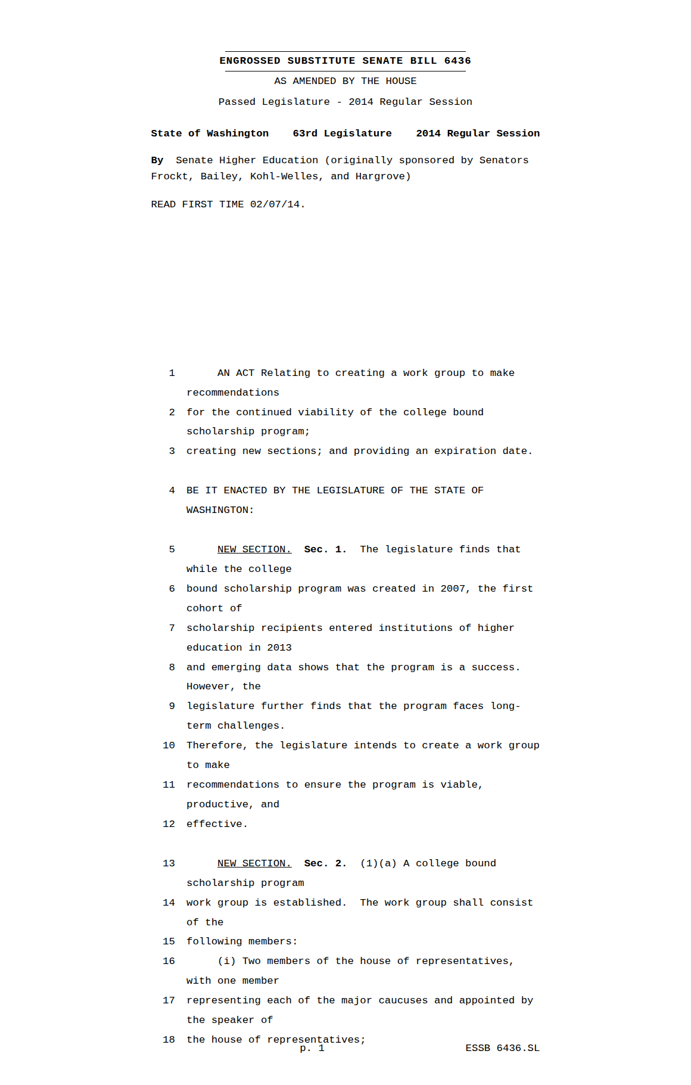ENGROSSED SUBSTITUTE SENATE BILL 6436
AS AMENDED BY THE HOUSE
Passed Legislature - 2014 Regular Session
State of Washington 63rd Legislature 2014 Regular Session
By Senate Higher Education (originally sponsored by Senators Frockt, Bailey, Kohl-Welles, and Hargrove)
READ FIRST TIME 02/07/14.
AN ACT Relating to creating a work group to make recommendations
for the continued viability of the college bound scholarship program;
creating new sections; and providing an expiration date.
BE IT ENACTED BY THE LEGISLATURE OF THE STATE OF WASHINGTON:
NEW SECTION. Sec. 1. The legislature finds that while the college
bound scholarship program was created in 2007, the first cohort of
scholarship recipients entered institutions of higher education in 2013
and emerging data shows that the program is a success. However, the
legislature further finds that the program faces long-term challenges.
Therefore, the legislature intends to create a work group to make
recommendations to ensure the program is viable, productive, and
effective.
NEW SECTION. Sec. 2. (1)(a) A college bound scholarship program
work group is established. The work group shall consist of the
following members:
(i) Two members of the house of representatives, with one member
representing each of the major caucuses and appointed by the speaker of
the house of representatives;
p. 1 ESSB 6436.SL